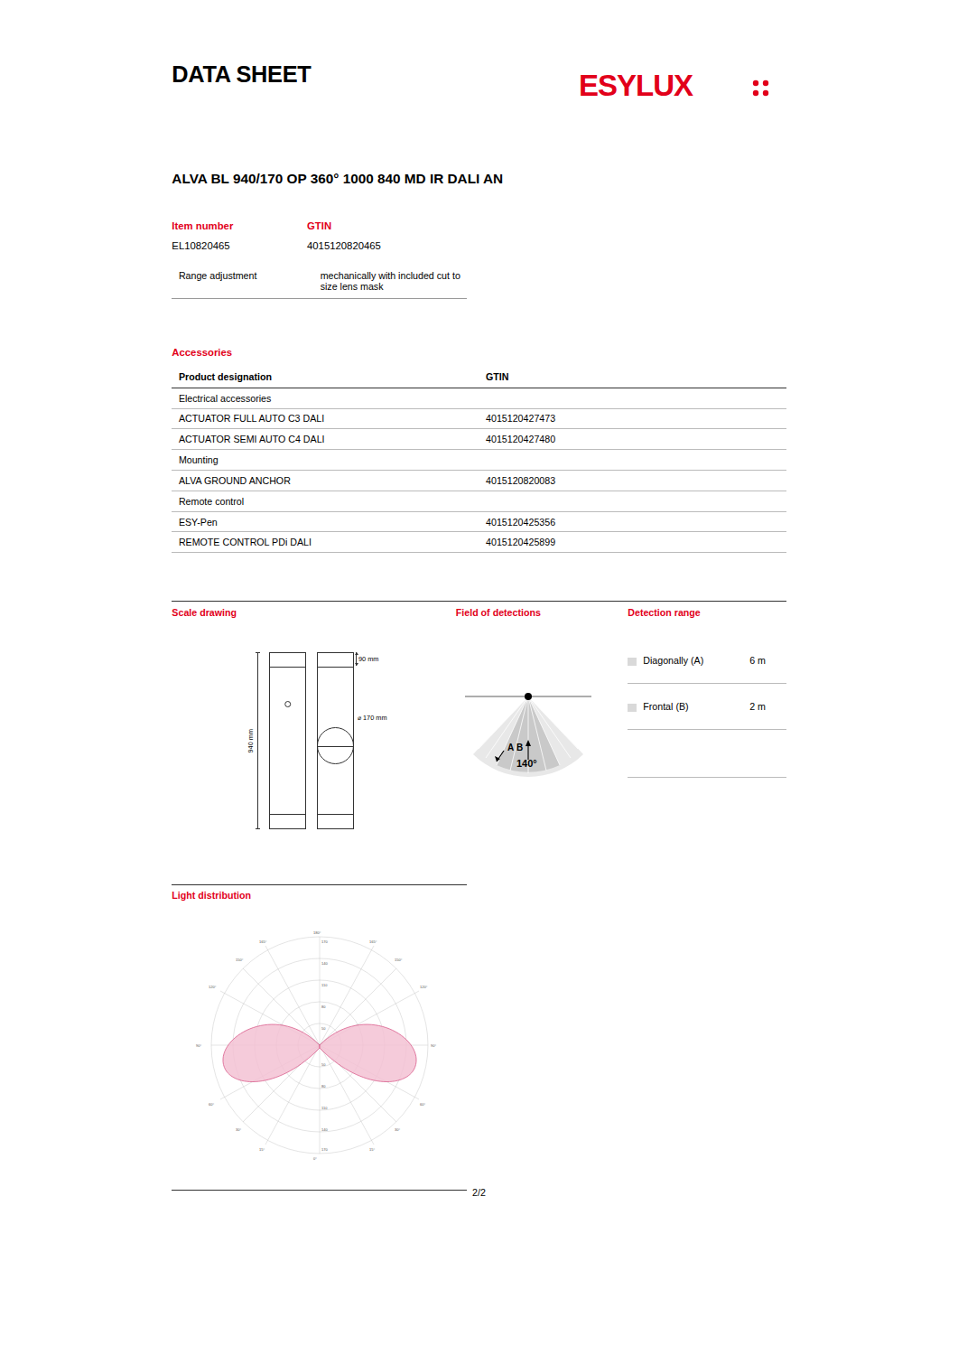DATA SHEET
ESYLUX
ALVA BL 940/170 OP 360° 1000 840 MD IR DALI AN
| Item number | GTIN |
| --- | --- |
| EL10820465 | 4015120820465 |
| Range adjustment | mechanically with included cut to size lens mask |
Accessories
| Product designation | GTIN |
| --- | --- |
| Electrical accessories | |
| ACTUATOR FULL AUTO C3 DALI | 4015120427473 |
| ACTUATOR SEMI AUTO C4 DALI | 4015120427480 |
| Mounting | |
| ALVA GROUND ANCHOR | 4015120820083 |
| Remote control | |
| ESY-Pen | 4015120425356 |
| REMOTE CONTROL PDi DALI | 4015120425899 |
Scale drawing
940 mm
90 mm
⌀ 170 mm
Field of detections
A B 140°
Detection range
| Diagonally (A) | 6 m |
| Frontal (B) | 2 m |
Light distribution
180° 0° 90° 90° 150° 150° 30° 30° 165° 165° 120° 120° 60° 60° 15° 15° 170 140 110 80 50 50 80 110 140 170
2/2